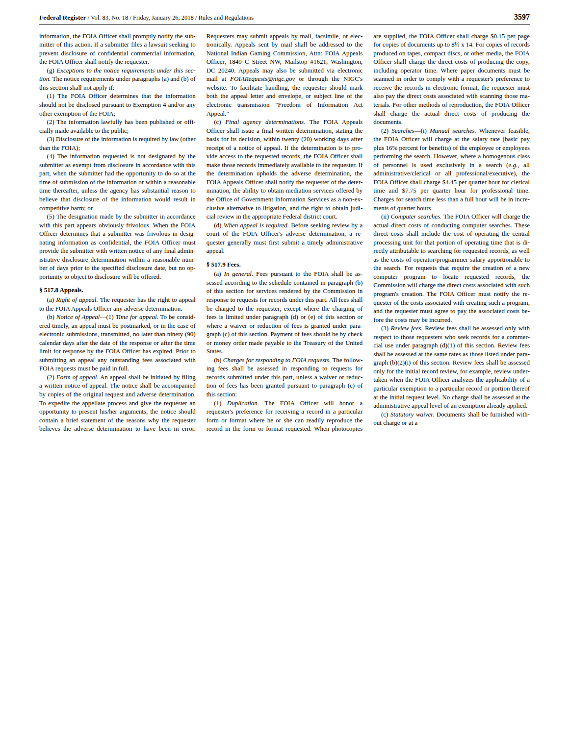Federal Register / Vol. 83, No. 18 / Friday, January 26, 2018 / Rules and Regulations
3597
information, the FOIA Officer shall promptly notify the submitter of this action. If a submitter files a lawsuit seeking to prevent disclosure of confidential commercial information, the FOIA Officer shall notify the requester.
(g) Exceptions to the notice requirements under this section. The notice requirements under paragraphs (a) and (b) of this section shall not apply if:
(1) The FOIA Officer determines that the information should not be disclosed pursuant to Exemption 4 and/or any other exemption of the FOIA;
(2) The information lawfully has been published or officially made available to the public;
(3) Disclosure of the information is required by law (other than the FOIA);
(4) The information requested is not designated by the submitter as exempt from disclosure in accordance with this part, when the submitter had the opportunity to do so at the time of submission of the information or within a reasonable time thereafter, unless the agency has substantial reason to believe that disclosure of the information would result in competitive harm; or
(5) The designation made by the submitter in accordance with this part appears obviously frivolous. When the FOIA Officer determines that a submitter was frivolous in designating information as confidential, the FOIA Officer must provide the submitter with written notice of any final administrative disclosure determination within a reasonable number of days prior to the specified disclosure date, but no opportunity to object to disclosure will be offered.
§ 517.8 Appeals.
(a) Right of appeal. The requester has the right to appeal to the FOIA Appeals Officer any adverse determination.
(b) Notice of Appeal—(1) Time for appeal. To be considered timely, an appeal must be postmarked, or in the case of electronic submissions, transmitted, no later than ninety (90) calendar days after the date of the response or after the time limit for response by the FOIA Officer has expired. Prior to submitting an appeal any outstanding fees associated with FOIA requests must be paid in full.
(2) Form of appeal. An appeal shall be initiated by filing a written notice of appeal. The notice shall be accompanied by copies of the original request and adverse determination. To expedite the appellate process and give the requester an opportunity to present his/her arguments, the notice should contain a brief statement of the reasons why the requester believes the adverse determination to have been in error. Requesters may submit appeals by mail, facsimile, or electronically. Appeals sent by mail shall be addressed to the National Indian Gaming Commission, Attn: FOIA Appeals Officer, 1849 C Street NW, Mailstop #1621, Washington, DC 20240. Appeals may also be submitted via electronic mail at FOIARequests@nigc.gov or through the NIGC's website. To facilitate handling, the requester should mark both the appeal letter and envelope, or subject line of the electronic transmission "Freedom of Information Act Appeal."
(c) Final agency determinations. The FOIA Appeals Officer shall issue a final written determination, stating the basis for its decision, within twenty (20) working days after receipt of a notice of appeal. If the determination is to provide access to the requested records, the FOIA Officer shall make those records immediately available to the requester. If the determination upholds the adverse determination, the FOIA Appeals Officer shall notify the requester of the determination, the ability to obtain mediation services offered by the Office of Government Information Services as a non-exclusive alternative to litigation, and the right to obtain judicial review in the appropriate Federal district court.
(d) When appeal is required. Before seeking review by a court of the FOIA Officer's adverse determination, a requester generally must first submit a timely administrative appeal.
§ 517.9 Fees.
(a) In general. Fees pursuant to the FOIA shall be assessed according to the schedule contained in paragraph (b) of this section for services rendered by the Commission in response to requests for records under this part. All fees shall be charged to the requester, except where the charging of fees is limited under paragraph (d) or (e) of this section or where a waiver or reduction of fees is granted under paragraph (c) of this section. Payment of fees should be by check or money order made payable to the Treasury of the United States.
(b) Charges for responding to FOIA requests. The following fees shall be assessed in responding to requests for records submitted under this part, unless a waiver or reduction of fees has been granted pursuant to paragraph (c) of this section:
(1) Duplication. The FOIA Officer will honor a requester's preference for receiving a record in a particular form or format where he or she can readily reproduce the record in the form or format requested. When photocopies are supplied, the FOIA Officer shall charge $0.15 per page for copies of documents up to 8½ x 14. For copies of records produced on tapes, compact discs, or other media, the FOIA Officer shall charge the direct costs of producing the copy, including operator time. Where paper documents must be scanned in order to comply with a requester's preference to receive the records in electronic format, the requester must also pay the direct costs associated with scanning those materials. For other methods of reproduction, the FOIA Officer shall charge the actual direct costs of producing the documents.
(2) Searches—(i) Manual searches. Whenever feasible, the FOIA Officer will charge at the salary rate (basic pay plus 16% percent for benefits) of the employee or employees performing the search. However, where a homogenous class of personnel is used exclusively in a search (e.g., all administrative/clerical or all professional/executive), the FOIA Officer shall charge $4.45 per quarter hour for clerical time and $7.75 per quarter hour for professional time. Charges for search time less than a full hour will be in increments of quarter hours.
(ii) Computer searches. The FOIA Officer will charge the actual direct costs of conducting computer searches. These direct costs shall include the cost of operating the central processing unit for that portion of operating time that is directly attributable to searching for requested records, as well as the costs of operator/programmer salary apportionable to the search. For requests that require the creation of a new computer program to locate requested records, the Commission will charge the direct costs associated with such program's creation. The FOIA Officer must notify the requester of the costs associated with creating such a program, and the requester must agree to pay the associated costs before the costs may be incurred.
(3) Review fees. Review fees shall be assessed only with respect to those requesters who seek records for a commercial use under paragraph (d)(1) of this section. Review fees shall be assessed at the same rates as those listed under paragraph (b)(2)(i) of this section. Review fees shall be assessed only for the initial record review, for example, review undertaken when the FOIA Officer analyzes the applicability of a particular exemption to a particular record or portion thereof at the initial request level. No charge shall be assessed at the administrative appeal level of an exemption already applied.
(c) Statutory waiver. Documents shall be furnished without charge or at a